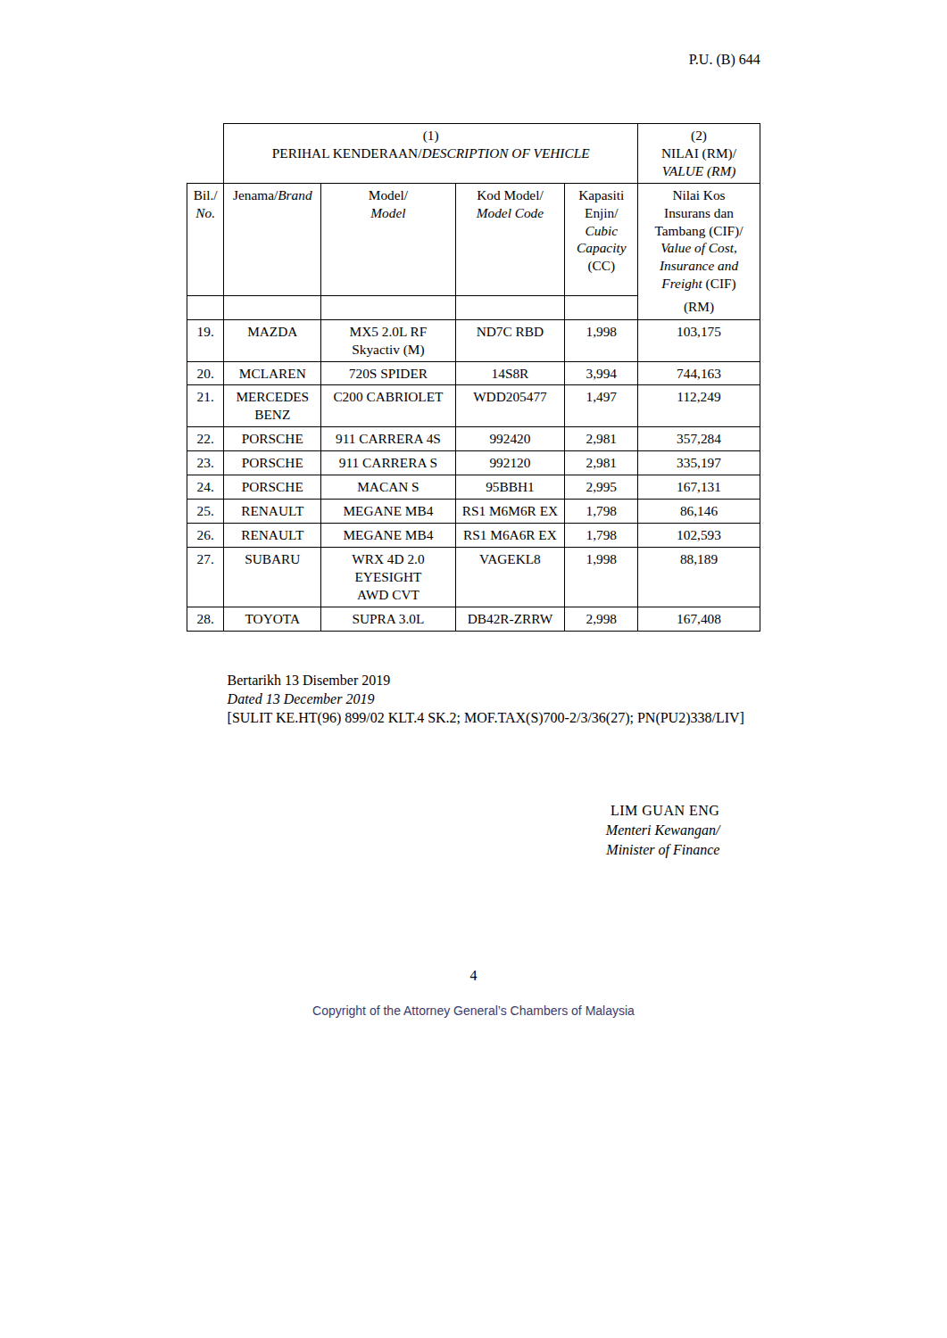P.U. (B) 644
| | (1) PERIHAL KENDERAAN/ DESCRIPTION OF VEHICLE | (2) NILAI (RM)/ VALUE (RM) |
| Bil./ No. | Jenama/ Brand | Model/ Model | Kod Model/ Model Code | Kapasiti Enjin/ Cubic Capacity (CC) | Nilai Kos Insurans dan Tambang (CIF)/ Value of Cost, Insurance and Freight (CIF) |
| | | | | | (RM) |
| 19. | MAZDA | MX5 2.0L RF Skyactiv (M) | ND7C RBD | 1,998 | 103,175 |
| 20. | MCLAREN | 720S SPIDER | 14S8R | 3,994 | 744,163 |
| 21. | MERCEDES BENZ | C200 CABRIOLET | WDD205477 | 1,497 | 112,249 |
| 22. | PORSCHE | 911 CARRERA 4S | 992420 | 2,981 | 357,284 |
| 23. | PORSCHE | 911 CARRERA S | 992120 | 2,981 | 335,197 |
| 24. | PORSCHE | MACAN S | 95BBH1 | 2,995 | 167,131 |
| 25. | RENAULT | MEGANE MB4 | RS1 M6M6R EX | 1,798 | 86,146 |
| 26. | RENAULT | MEGANE MB4 | RS1 M6A6R EX | 1,798 | 102,593 |
| 27. | SUBARU | WRX 4D 2.0 EYESIGHT AWD CVT | VAGEKL8 | 1,998 | 88,189 |
| 28. | TOYOTA | SUPRA 3.0L | DB42R-ZRRW | 2,998 | 167,408 |
Bertarikh 13 Disember 2019
Dated 13 December 2019
[SULIT KE.HT(96) 899/02 KLT.4 SK.2; MOF.TAX(S)700-2/3/36(27); PN(PU2)338/LIV]
LIM GUAN ENG
Menteri Kewangan/
Minister of Finance
4
Copyright of the Attorney General’s Chambers of Malaysia